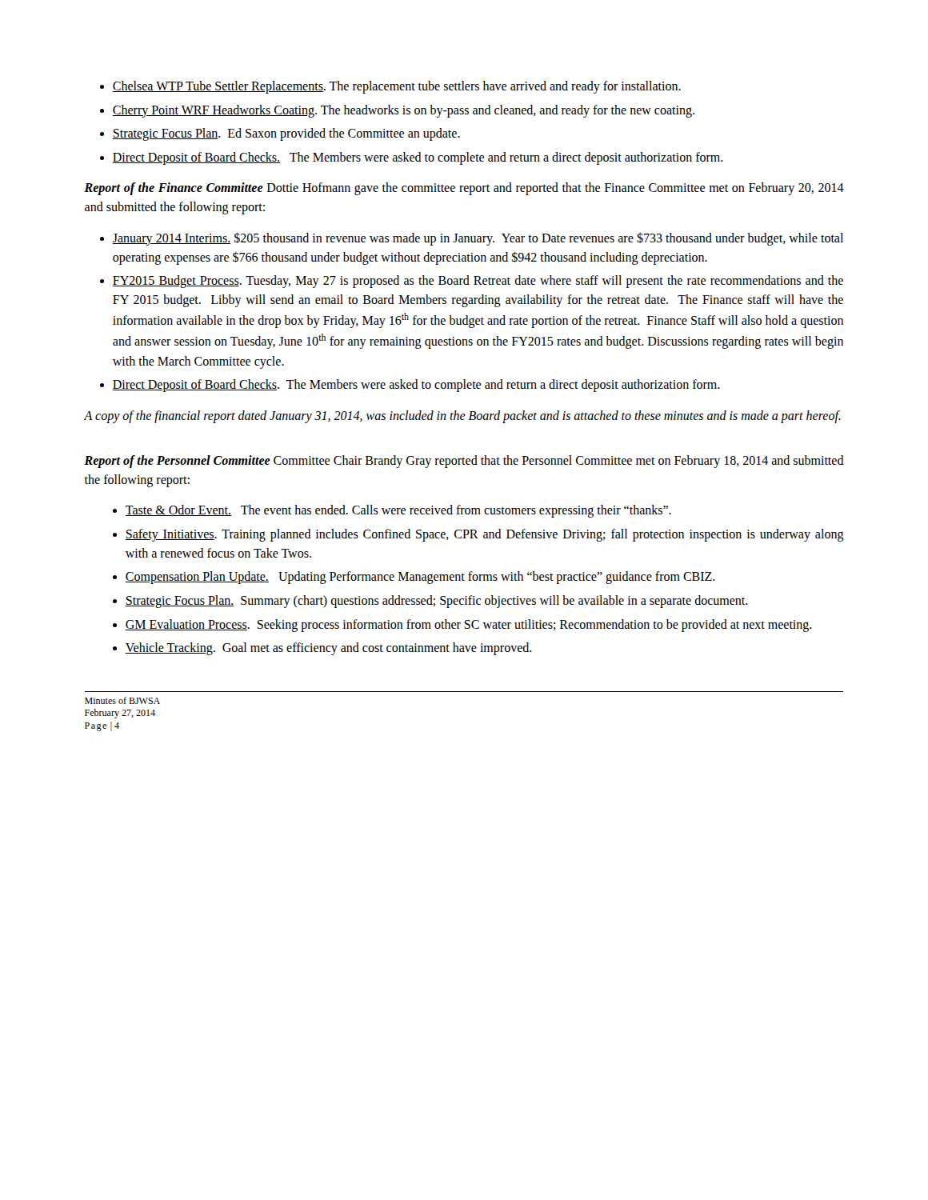Chelsea WTP Tube Settler Replacements. The replacement tube settlers have arrived and ready for installation.
Cherry Point WRF Headworks Coating. The headworks is on by-pass and cleaned, and ready for the new coating.
Strategic Focus Plan. Ed Saxon provided the Committee an update.
Direct Deposit of Board Checks. The Members were asked to complete and return a direct deposit authorization form.
Report of the Finance Committee Dottie Hofmann gave the committee report and reported that the Finance Committee met on February 20, 2014 and submitted the following report:
January 2014 Interims. $205 thousand in revenue was made up in January. Year to Date revenues are $733 thousand under budget, while total operating expenses are $766 thousand under budget without depreciation and $942 thousand including depreciation.
FY2015 Budget Process. Tuesday, May 27 is proposed as the Board Retreat date where staff will present the rate recommendations and the FY 2015 budget. Libby will send an email to Board Members regarding availability for the retreat date. The Finance staff will have the information available in the drop box by Friday, May 16th for the budget and rate portion of the retreat. Finance Staff will also hold a question and answer session on Tuesday, June 10th for any remaining questions on the FY2015 rates and budget. Discussions regarding rates will begin with the March Committee cycle.
Direct Deposit of Board Checks. The Members were asked to complete and return a direct deposit authorization form.
A copy of the financial report dated January 31, 2014, was included in the Board packet and is attached to these minutes and is made a part hereof.
Report of the Personnel Committee Committee Chair Brandy Gray reported that the Personnel Committee met on February 18, 2014 and submitted the following report:
Taste & Odor Event. The event has ended. Calls were received from customers expressing their “thanks”.
Safety Initiatives. Training planned includes Confined Space, CPR and Defensive Driving; fall protection inspection is underway along with a renewed focus on Take Twos.
Compensation Plan Update. Updating Performance Management forms with “best practice” guidance from CBIZ.
Strategic Focus Plan. Summary (chart) questions addressed; Specific objectives will be available in a separate document.
GM Evaluation Process. Seeking process information from other SC water utilities; Recommendation to be provided at next meeting.
Vehicle Tracking. Goal met as efficiency and cost containment have improved.
Minutes of BJWSA
February 27, 2014
Page | 4